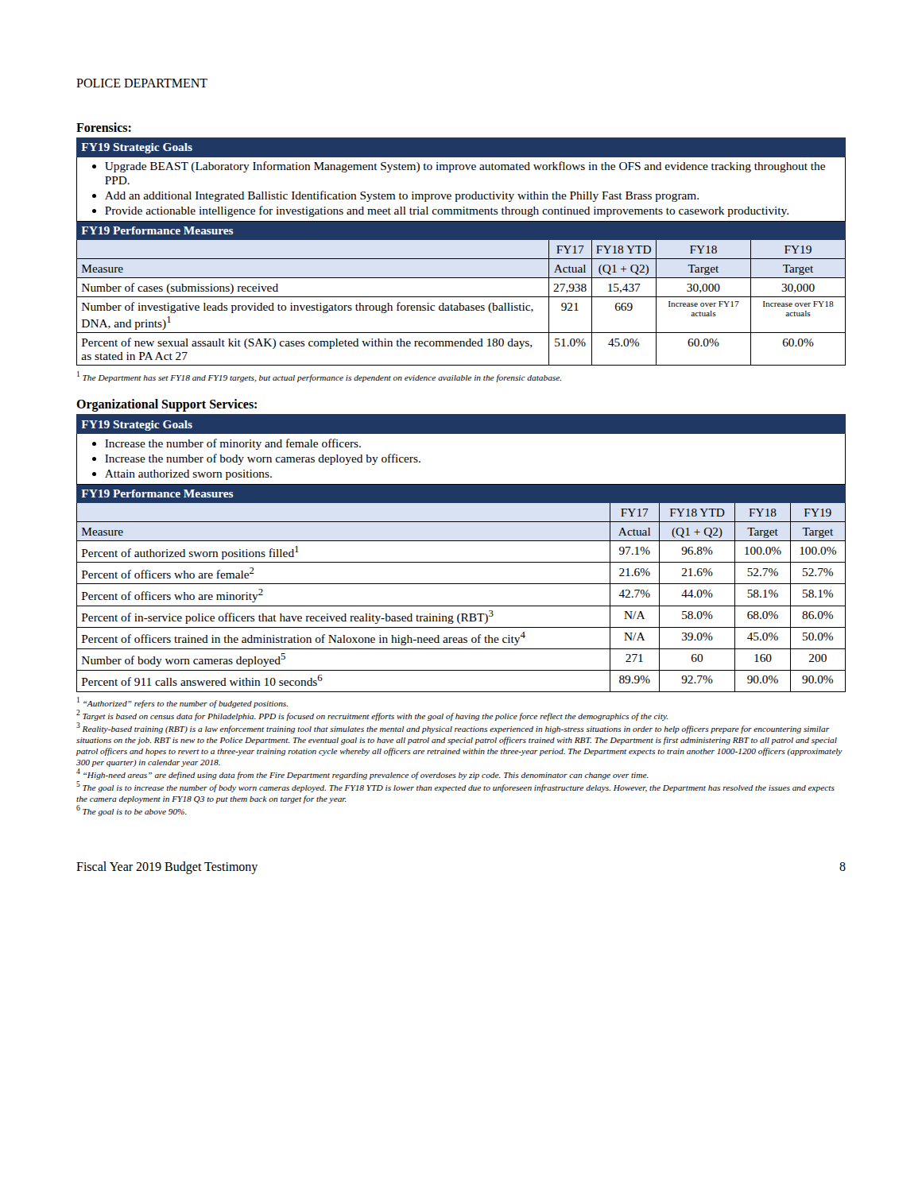POLICE DEPARTMENT
Forensics:
| FY19 Strategic Goals |
| Upgrade BEAST (Laboratory Information Management System) to improve automated workflows in the OFS and evidence tracking throughout the PPD. Add an additional Integrated Ballistic Identification System to improve productivity within the Philly Fast Brass program. Provide actionable intelligence for investigations and meet all trial commitments through continued improvements to casework productivity. |
| FY19 Performance Measures |
| | FY17 | FY18 YTD | FY18 | FY19 |
| Measure | Actual | (Q1 + Q2) | Target | Target |
| Number of cases (submissions) received | 27,938 | 15,437 | 30,000 | 30,000 |
| Number of investigative leads provided to investigators through forensic databases (ballistic, DNA, and prints) 1 | 921 | 669 | Increase over FY17 actuals | Increase over FY18 actuals |
| Percent of new sexual assault kit (SAK) cases completed within the recommended 180 days, as stated in PA Act 27 | 51.0% | 45.0% | 60.0% | 60.0% |
1 The Department has set FY18 and FY19 targets, but actual performance is dependent on evidence available in the forensic database.
Organizational Support Services:
| FY19 Strategic Goals |
| Increase the number of minority and female officers. Increase the number of body worn cameras deployed by officers. Attain authorized sworn positions. |
| FY19 Performance Measures |
| | FY17 | FY18 YTD | FY18 | FY19 |
| Measure | Actual | (Q1 + Q2) | Target | Target |
| Percent of authorized sworn positions filled 1 | 97.1% | 96.8% | 100.0% | 100.0% |
| Percent of officers who are female 2 | 21.6% | 21.6% | 52.7% | 52.7% |
| Percent of officers who are minority 2 | 42.7% | 44.0% | 58.1% | 58.1% |
| Percent of in-service police officers that have received reality-based training (RBT) 3 | N/A | 58.0% | 68.0% | 86.0% |
| Percent of officers trained in the administration of Naloxone in high-need areas of the city 4 | N/A | 39.0% | 45.0% | 50.0% |
| Number of body worn cameras deployed 5 | 271 | 60 | 160 | 200 |
| Percent of 911 calls answered within 10 seconds 6 | 89.9% | 92.7% | 90.0% | 90.0% |
1 “Authorized” refers to the number of budgeted positions.
2 Target is based on census data for Philadelphia. PPD is focused on recruitment efforts with the goal of having the police force reflect the demographics of the city.
3 Reality-based training (RBT) is a law enforcement training tool that simulates the mental and physical reactions experienced in high-stress situations in order to help officers prepare for encountering similar situations on the job. RBT is new to the Police Department. The eventual goal is to have all patrol and special patrol officers trained with RBT. The Department is first administering RBT to all patrol and special patrol officers and hopes to revert to a three-year training rotation cycle whereby all officers are retrained within the three-year period. The Department expects to train another 1000-1200 officers (approximately 300 per quarter) in calendar year 2018.
4 “High-need areas” are defined using data from the Fire Department regarding prevalence of overdoses by zip code. This denominator can change over time.
5 The goal is to increase the number of body worn cameras deployed. The FY18 YTD is lower than expected due to unforeseen infrastructure delays. However, the Department has resolved the issues and expects the camera deployment in FY18 Q3 to put them back on target for the year.
6 The goal is to be above 90%.
Fiscal Year 2019 Budget Testimony 8